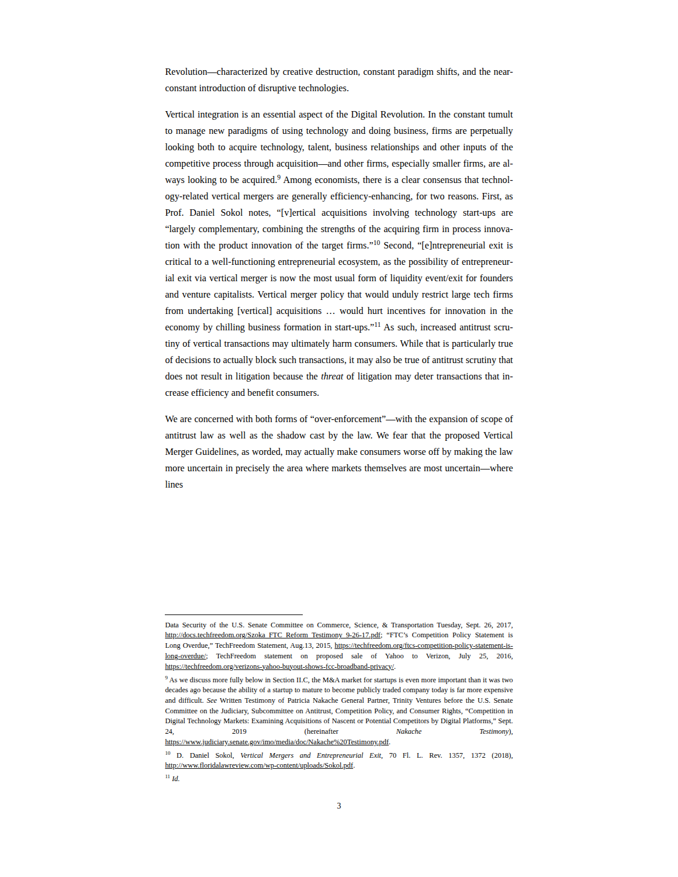Revolution—characterized by creative destruction, constant paradigm shifts, and the near-constant introduction of disruptive technologies.
Vertical integration is an essential aspect of the Digital Revolution. In the constant tumult to manage new paradigms of using technology and doing business, firms are perpetually looking both to acquire technology, talent, business relationships and other inputs of the competitive process through acquisition—and other firms, especially smaller firms, are always looking to be acquired.9 Among economists, there is a clear consensus that technology-related vertical mergers are generally efficiency-enhancing, for two reasons. First, as Prof. Daniel Sokol notes, “[v]ertical acquisitions involving technology start-ups are “largely complementary, combining the strengths of the acquiring firm in process innovation with the product innovation of the target firms.”10 Second, “[e]ntrepreneurial exit is critical to a well-functioning entrepreneurial ecosystem, as the possibility of entrepreneurial exit via vertical merger is now the most usual form of liquidity event/exit for founders and venture capitalists. Vertical merger policy that would unduly restrict large tech firms from undertaking [vertical] acquisitions … would hurt incentives for innovation in the economy by chilling business formation in start-ups.”11 As such, increased antitrust scrutiny of vertical transactions may ultimately harm consumers. While that is particularly true of decisions to actually block such transactions, it may also be true of antitrust scrutiny that does not result in litigation because the threat of litigation may deter transactions that increase efficiency and benefit consumers.
We are concerned with both forms of “over-enforcement”—with the expansion of scope of antitrust law as well as the shadow cast by the law. We fear that the proposed Vertical Merger Guidelines, as worded, may actually make consumers worse off by making the law more uncertain in precisely the area where markets themselves are most uncertain—where lines
Data Security of the U.S. Senate Committee on Commerce, Science, & Transportation Tuesday, Sept. 26, 2017, http://docs.techfreedom.org/Szoka_FTC_Reform_Testimony_9-26-17.pdf; “FTC’s Competition Policy Statement is Long Overdue,” TechFreedom Statement, Aug.13, 2015, https://techfreedom.org/ftcs-competition-policy-statement-is-long-overdue/; TechFreedom statement on proposed sale of Yahoo to Verizon, July 25, 2016, https://techfreedom.org/verizons-yahoo-buyout-shows-fcc-broadband-privacy/.
9 As we discuss more fully below in Section II.C, the M&A market for startups is even more important than it was two decades ago because the ability of a startup to mature to become publicly traded company today is far more expensive and difficult. See Written Testimony of Patricia Nakache General Partner, Trinity Ventures before the U.S. Senate Committee on the Judiciary, Subcommittee on Antitrust, Competition Policy, and Consumer Rights, “Competition in Digital Technology Markets: Examining Acquisitions of Nascent or Potential Competitors by Digital Platforms,” Sept. 24, 2019 (hereinafter Nakache Testimony), https://www.judiciary.senate.gov/imo/media/doc/Nakache%20Testimony.pdf.
10 D. Daniel Sokol, Vertical Mergers and Entrepreneurial Exit, 70 Fl. L. Rev. 1357, 1372 (2018), http://www.floridalawreview.com/wp-content/uploads/Sokol.pdf.
11 Id.
3